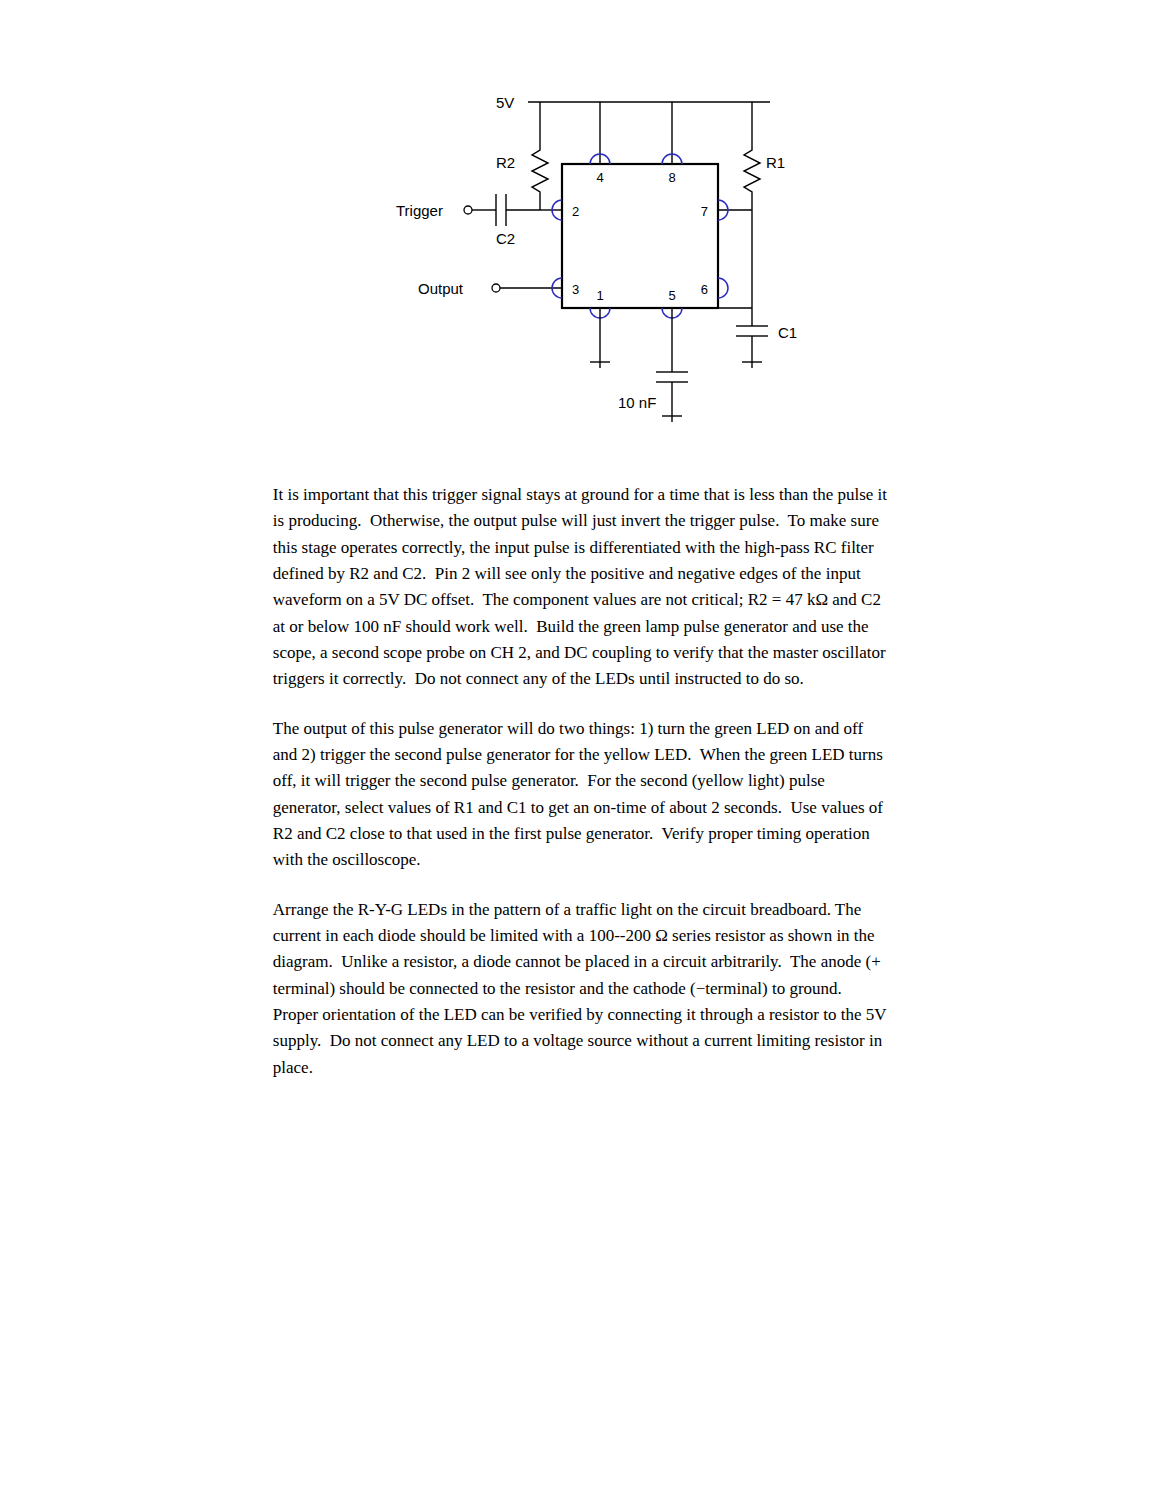555 timer monostable circuit A 555 timer IC shown as a square with pins 1 through 8. Pin 4 and pin 8 connect to a 5 volt rail. R1 connects from 5 V to pins 7 and 6, with C1 from pin 6 to ground. R2 connects from 5 V to pin 2, and C2 couples the trigger input to pin 2. Pin 3 is the output. Pin 5 goes to ground through a 10 nF capacitor, and pin 1 goes to ground. 5V R2 R1 Trigger C2 Output 2 3 7 6 4 8 1 5 C1 10 nF
It is important that this trigger signal stays at ground for a time that is less than the pulse it is producing. Otherwise, the output pulse will just invert the trigger pulse. To make sure this stage operates correctly, the input pulse is differentiated with the high-pass RC filter defined by R2 and C2. Pin 2 will see only the positive and negative edges of the input waveform on a 5V DC offset. The component values are not critical; R2 = 47 kΩ and C2 at or below 100 nF should work well. Build the green lamp pulse generator and use the scope, a second scope probe on CH 2, and DC coupling to verify that the master oscillator triggers it correctly. Do not connect any of the LEDs until instructed to do so.
The output of this pulse generator will do two things: 1) turn the green LED on and off and 2) trigger the second pulse generator for the yellow LED. When the green LED turns off, it will trigger the second pulse generator. For the second (yellow light) pulse generator, select values of R1 and C1 to get an on-time of about 2 seconds. Use values of R2 and C2 close to that used in the first pulse generator. Verify proper timing operation with the oscilloscope.
Arrange the R-Y-G LEDs in the pattern of a traffic light on the circuit breadboard. The current in each diode should be limited with a 100--200 Ω series resistor as shown in the diagram. Unlike a resistor, a diode cannot be placed in a circuit arbitrarily. The anode (+ terminal) should be connected to the resistor and the cathode (−terminal) to ground. Proper orientation of the LED can be verified by connecting it through a resistor to the 5V supply. Do not connect any LED to a voltage source without a current limiting resistor in place.